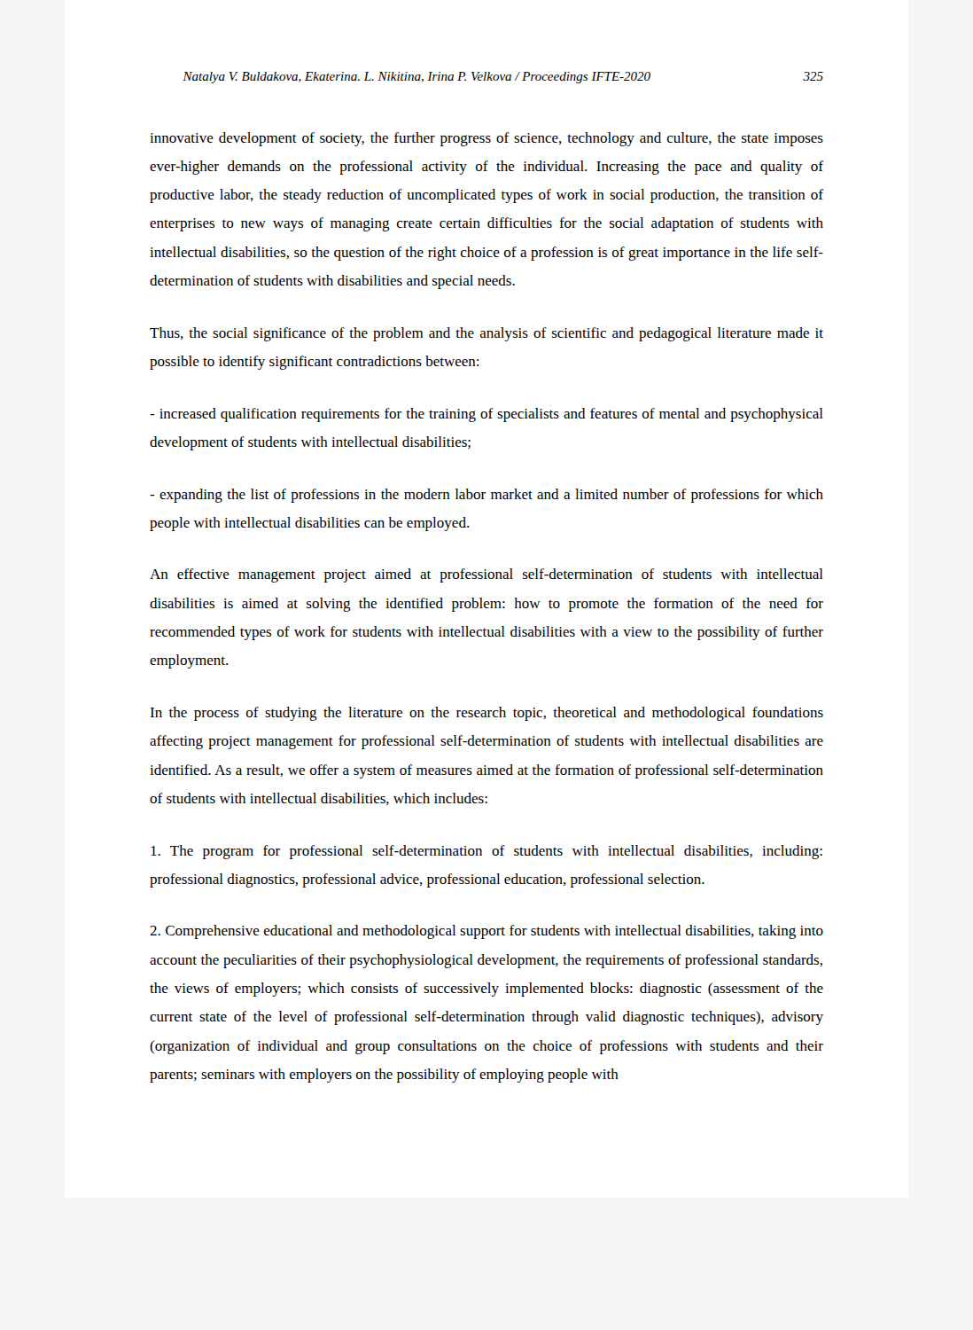Natalya V. Buldakova, Ekaterina. L. Nikitina, Irina P. Velkova / Proceedings IFTE-2020 325
innovative development of society, the further progress of science, technology and culture, the state imposes ever-higher demands on the professional activity of the individual. Increasing the pace and quality of productive labor, the steady reduction of uncomplicated types of work in social production, the transition of enterprises to new ways of managing create certain difficulties for the social adaptation of students with intellectual disabilities, so the question of the right choice of a profession is of great importance in the life self-determination of students with disabilities and special needs.
Thus, the social significance of the problem and the analysis of scientific and pedagogical literature made it possible to identify significant contradictions between:
- increased qualification requirements for the training of specialists and features of mental and psychophysical development of students with intellectual disabilities;
- expanding the list of professions in the modern labor market and a limited number of professions for which people with intellectual disabilities can be employed.
An effective management project aimed at professional self-determination of students with intellectual disabilities is aimed at solving the identified problem: how to promote the formation of the need for recommended types of work for students with intellectual disabilities with a view to the possibility of further employment.
In the process of studying the literature on the research topic, theoretical and methodological foundations affecting project management for professional self-determination of students with intellectual disabilities are identified. As a result, we offer a system of measures aimed at the formation of professional self-determination of students with intellectual disabilities, which includes:
1. The program for professional self-determination of students with intellectual disabilities, including: professional diagnostics, professional advice, professional education, professional selection.
2. Comprehensive educational and methodological support for students with intellectual disabilities, taking into account the peculiarities of their psychophysiological development, the requirements of professional standards, the views of employers; which consists of successively implemented blocks: diagnostic (assessment of the current state of the level of professional self-determination through valid diagnostic techniques), advisory (organization of individual and group consultations on the choice of professions with students and their parents; seminars with employers on the possibility of employing people with